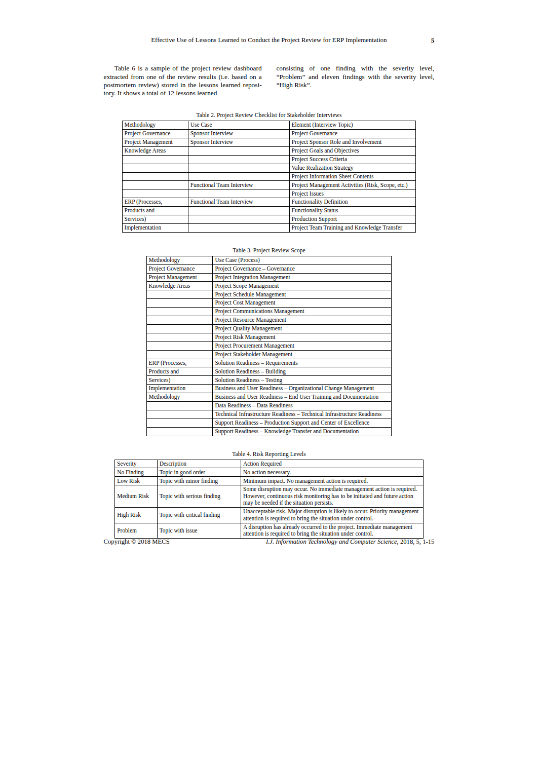Effective Use of Lessons Learned to Conduct the Project Review for ERP Implementation
5
Table 6 is a sample of the project review dashboard extracted from one of the review results (i.e. based on a postmortem review) stored in the lessons learned repository. It shows a total of 12 lessons learned
consisting of one finding with the severity level, “Problem” and eleven findings with the severity level, “High Risk”.
Table 2. Project Review Checklist for Stakeholder Interviews
| Methodology | Use Case | Element (Interview Topic) |
| Project Governance | Sponsor Interview | Project Governance |
| Project Management | Sponsor Interview | Project Sponsor Role and Involvement |
| Knowledge Areas | | Project Goals and Objectives |
| | | Project Success Criteria |
| | | Value Realization Strategy |
| | | Project Information Sheet Contents |
| | Functional Team Interview | Project Management Activities (Risk, Scope, etc.) |
| | | Project Issues |
| ERP (Processes, | Functional Team Interview | Functionality Definition |
| Products and | | Functionality Status |
| Services) | | Production Support |
| Implementation | | Project Team Training and Knowledge Transfer |
Table 3. Project Review Scope
| Methodology | Use Case (Process) |
| Project Governance | Project Governance – Governance |
| Project Management | Project Integration Management |
| Knowledge Areas | Project Scope Management |
| | Project Schedule Management |
| | Project Cost Management |
| | Project Communications Management |
| | Project Resource Management |
| | Project Quality Management |
| | Project Risk Management |
| | Project Procurement Management |
| | Project Stakeholder Management |
| ERP (Processes, | Solution Readiness – Requirements |
| Products and | Solution Readiness – Building |
| Services) | Solution Readiness – Testing |
| Implementation | Business and User Readiness – Organizational Change Management |
| Methodology | Business and User Readiness – End User Training and Documentation |
| | Data Readiness – Data Readiness |
| | Technical Infrastructure Readiness – Technical Infrastructure Readiness |
| | Support Readiness – Production Support and Center of Excellence |
| | Support Readiness – Knowledge Transfer and Documentation |
Table 4. Risk Reporting Levels
| Severity | Description | Action Required |
| No Finding | Topic in good order | No action necessary. |
| Low Risk | Topic with minor finding | Minimum impact. No management action is required. |
| Medium Risk | Topic with serious finding | Some disruption may occur. No immediate management action is required. However, continuous risk monitoring has to be initiated and future action may be needed if the situation persists. |
| High Risk | Topic with critical finding | Unacceptable risk. Major disruption is likely to occur. Priority management attention is required to bring the situation under control. |
| Problem | Topic with issue | A disruption has already occurred to the project. Immediate management attention is required to bring the situation under control. |
Copyright © 2018 MECS
I.J. Information Technology and Computer Science, 2018, 5, 1-15